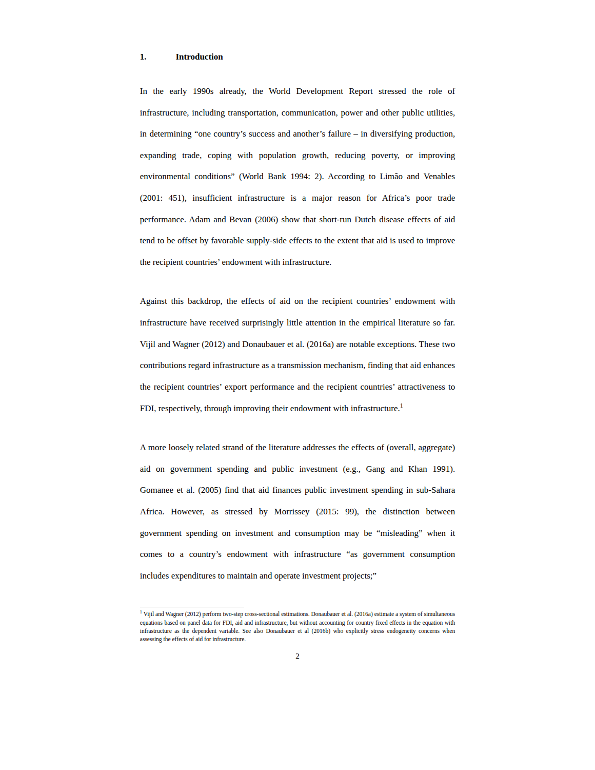1. Introduction
In the early 1990s already, the World Development Report stressed the role of infrastructure, including transportation, communication, power and other public utilities, in determining “one country’s success and another’s failure – in diversifying production, expanding trade, coping with population growth, reducing poverty, or improving environmental conditions” (World Bank 1994: 2). According to Limão and Venables (2001: 451), insufficient infrastructure is a major reason for Africa’s poor trade performance. Adam and Bevan (2006) show that short-run Dutch disease effects of aid tend to be offset by favorable supply-side effects to the extent that aid is used to improve the recipient countries’ endowment with infrastructure.
Against this backdrop, the effects of aid on the recipient countries’ endowment with infrastructure have received surprisingly little attention in the empirical literature so far. Vijil and Wagner (2012) and Donaubauer et al. (2016a) are notable exceptions. These two contributions regard infrastructure as a transmission mechanism, finding that aid enhances the recipient countries’ export performance and the recipient countries’ attractiveness to FDI, respectively, through improving their endowment with infrastructure.1
A more loosely related strand of the literature addresses the effects of (overall, aggregate) aid on government spending and public investment (e.g., Gang and Khan 1991). Gomanee et al. (2005) find that aid finances public investment spending in sub-Sahara Africa. However, as stressed by Morrissey (2015: 99), the distinction between government spending on investment and consumption may be “misleading” when it comes to a country’s endowment with infrastructure “as government consumption includes expenditures to maintain and operate investment projects;”
1 Vijil and Wagner (2012) perform two-step cross-sectional estimations. Donaubauer et al. (2016a) estimate a system of simultaneous equations based on panel data for FDI, aid and infrastructure, but without accounting for country fixed effects in the equation with infrastructure as the dependent variable. See also Donaubauer et al (2016b) who explicitly stress endogeneity concerns when assessing the effects of aid for infrastructure.
2